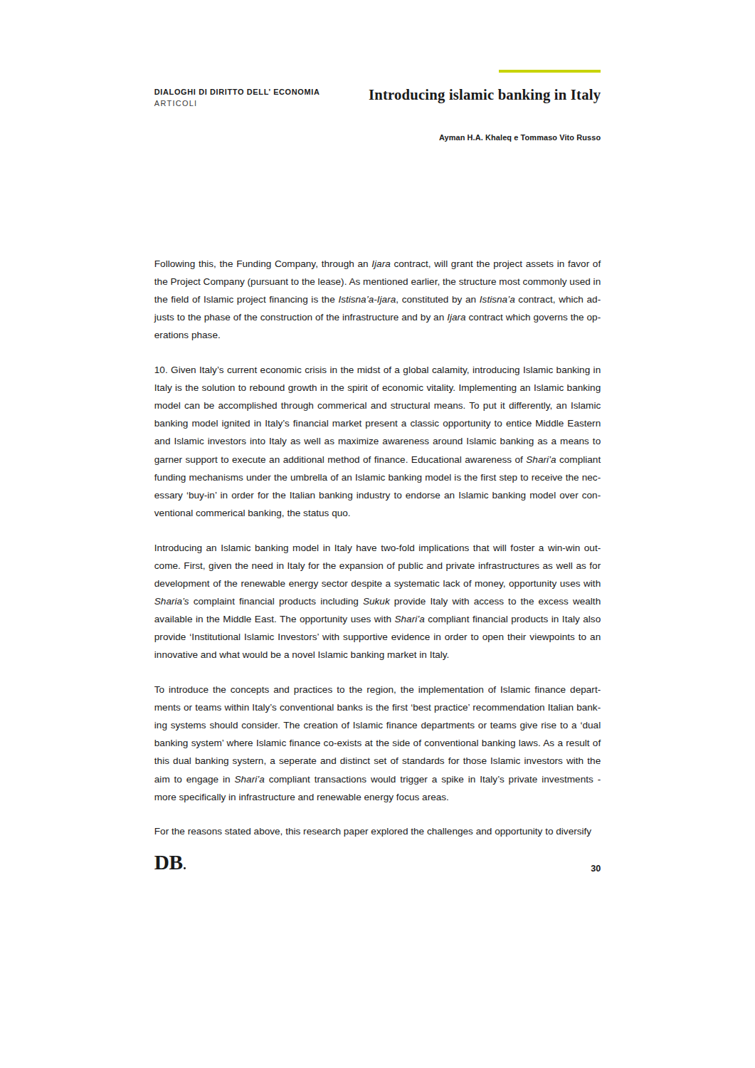Dialoghi di diritto dell’ economia
Articoli
Introducing islamic banking in Italy
Ayman H.A. Khaleq e Tommaso Vito Russo
Following this, the Funding Company, through an Ijara contract, will grant the project assets in favor of the Project Company (pursuant to the lease). As mentioned earlier, the structure most commonly used in the field of Islamic project financing is the Istisna’a-Ijara, constituted by an Istisna’a contract, which adjusts to the phase of the construction of the infrastructure and by an Ijara contract which governs the operations phase.
10. Given Italy’s current economic crisis in the midst of a global calamity, introducing Islamic banking in Italy is the solution to rebound growth in the spirit of economic vitality. Implementing an Islamic banking model can be accomplished through commerical and structural means. To put it differently, an Islamic banking model ignited in Italy’s financial market present a classic opportunity to entice Middle Eastern and Islamic investors into Italy as well as maximize awareness around Islamic banking as a means to garner support to execute an additional method of finance. Educational awareness of Shari’a compliant funding mechanisms under the umbrella of an Islamic banking model is the first step to receive the necessary ‘buy-in’ in order for the Italian banking industry to endorse an Islamic banking model over conventional commerical banking, the status quo.
Introducing an Islamic banking model in Italy have two-fold implications that will foster a win-win outcome. First, given the need in Italy for the expansion of public and private infrastructures as well as for development of the renewable energy sector despite a systematic lack of money, opportunity uses with Sharia’s complaint financial products including Sukuk provide Italy with access to the excess wealth available in the Middle East. The opportunity uses with Shari’a compliant financial products in Italy also provide ‘Institutional Islamic Investors’ with supportive evidence in order to open their viewpoints to an innovative and what would be a novel Islamic banking market in Italy.
To introduce the concepts and practices to the region, the implementation of Islamic finance departments or teams within Italy’s conventional banks is the first ‘best practice’ recommendation Italian banking systems should consider. The creation of Islamic finance departments or teams give rise to a ‘dual banking system’ where Islamic finance co-exists at the side of conventional banking laws. As a result of this dual banking systern, a seperate and distinct set of standards for those Islamic investors with the aim to engage in Shari’a compliant transactions would trigger a spike in Italy’s private investments - more specifically in infrastructure and renewable energy focus areas.
For the reasons stated above, this research paper explored the challenges and opportunity to diversify
DB
30